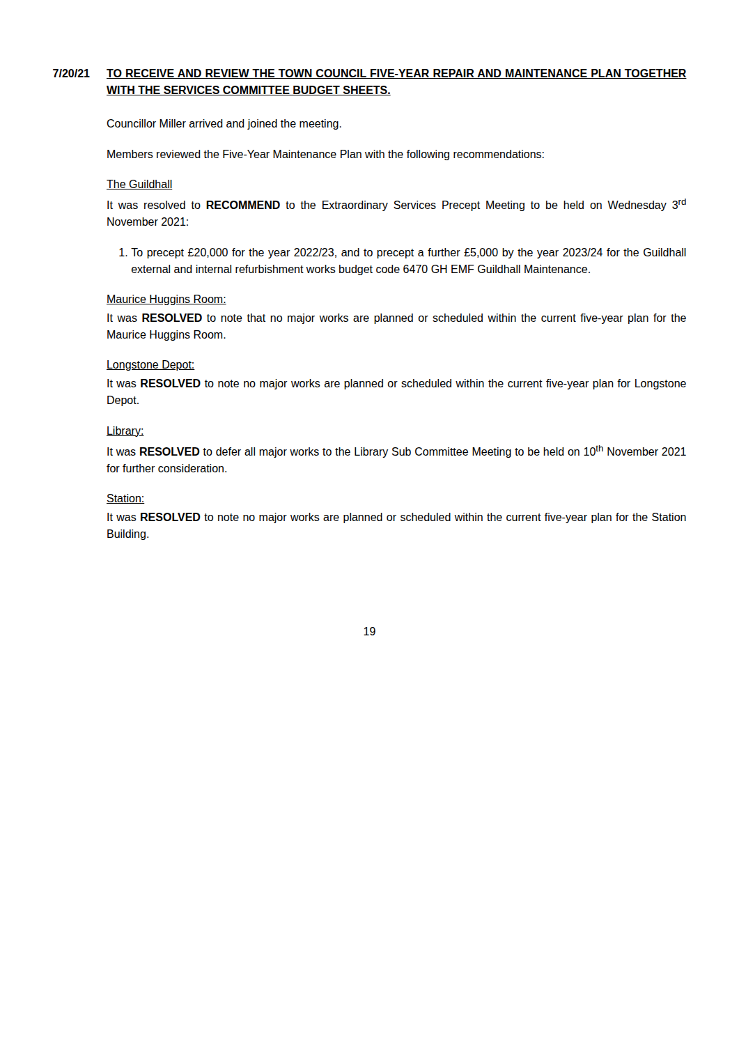7/20/21
To receive and review the Town Council five-year repair and maintenance plan together with the Services Committee budget sheets.
Councillor Miller arrived and joined the meeting.
Members reviewed the Five-Year Maintenance Plan with the following recommendations:
The Guildhall
It was resolved to RECOMMEND to the Extraordinary Services Precept Meeting to be held on Wednesday 3rd November 2021:
To precept £20,000 for the year 2022/23, and to precept a further £5,000 by the year 2023/24 for the Guildhall external and internal refurbishment works budget code 6470 GH EMF Guildhall Maintenance.
Maurice Huggins Room:
It was RESOLVED to note that no major works are planned or scheduled within the current five-year plan for the Maurice Huggins Room.
Longstone Depot:
It was RESOLVED to note no major works are planned or scheduled within the current five-year plan for Longstone Depot.
Library:
It was RESOLVED to defer all major works to the Library Sub Committee Meeting to be held on 10th November 2021 for further consideration.
Station:
It was RESOLVED to note no major works are planned or scheduled within the current five-year plan for the Station Building.
19